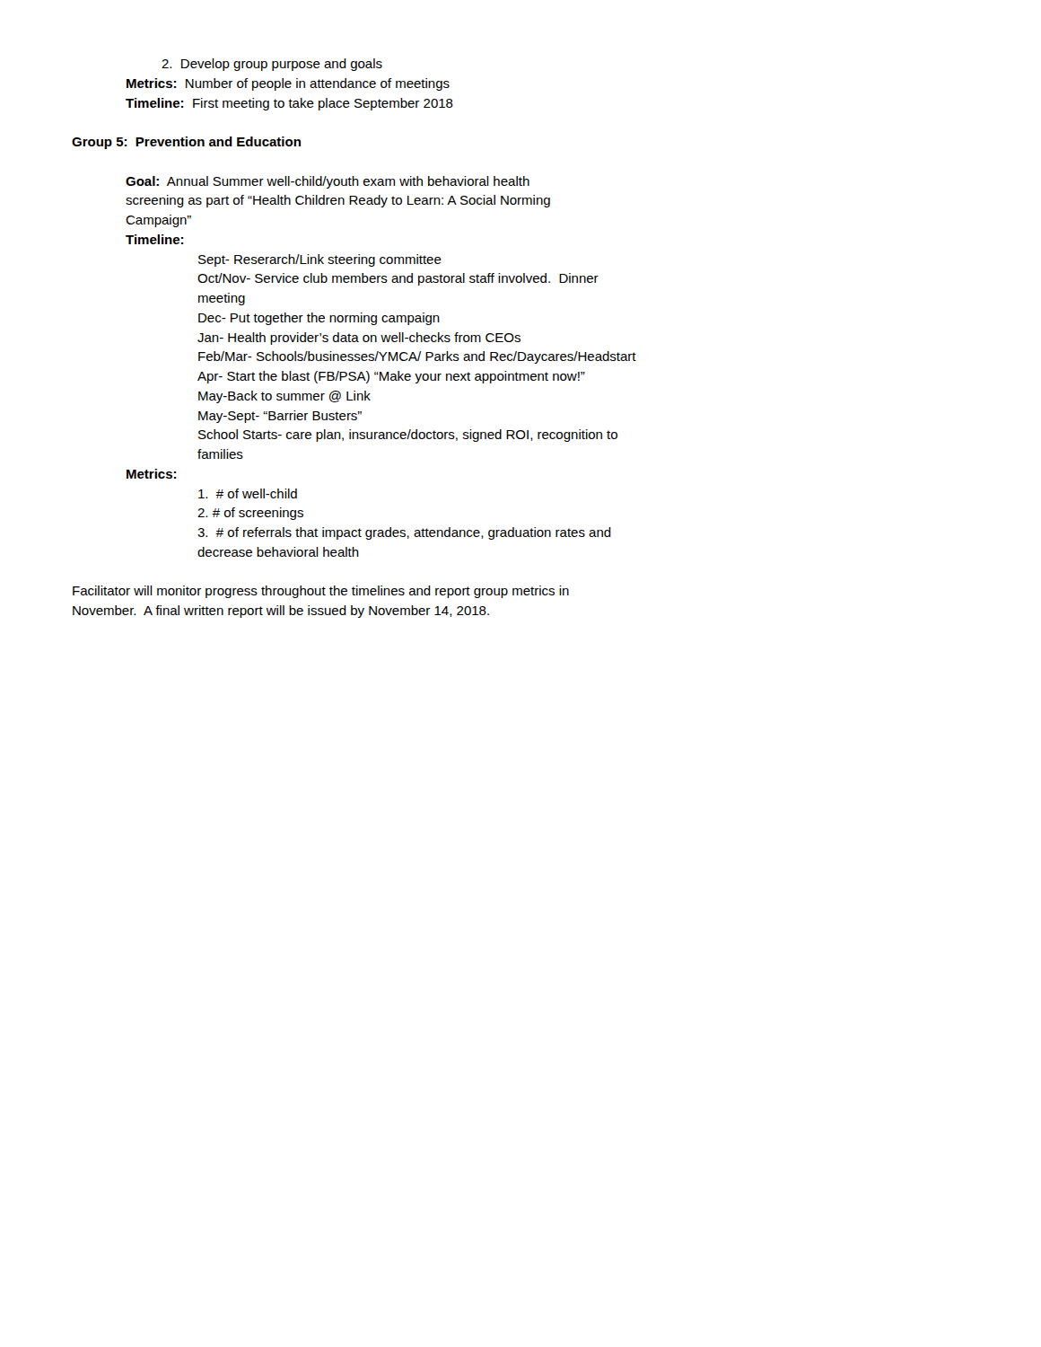2. Develop group purpose and goals
Metrics: Number of people in attendance of meetings
Timeline: First meeting to take place September 2018
Group 5: Prevention and Education
Goal: Annual Summer well-child/youth exam with behavioral health
screening as part of “Health Children Ready to Learn: A Social Norming
Campaign”
Timeline:
Sept- Reserarch/Link steering committee
Oct/Nov- Service club members and pastoral staff involved. Dinner
meeting
Dec- Put together the norming campaign
Jan- Health provider’s data on well-checks from CEOs
Feb/Mar- Schools/businesses/YMCA/ Parks and Rec/Daycares/Headstart
Apr- Start the blast (FB/PSA) “Make your next appointment now!”
May-Back to summer @ Link
May-Sept- “Barrier Busters”
School Starts- care plan, insurance/doctors, signed ROI, recognition to
families
Metrics:
1. # of well-child
2. # of screenings
3. # of referrals that impact grades, attendance, graduation rates and
decrease behavioral health
Facilitator will monitor progress throughout the timelines and report group metrics in
November. A final written report will be issued by November 14, 2018.